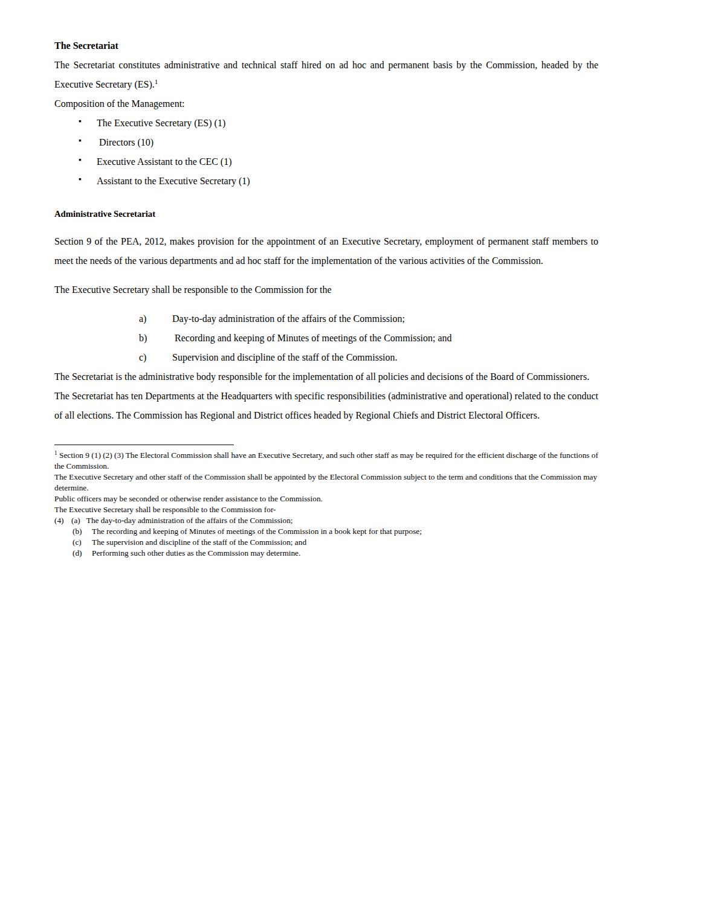The Secretariat
The Secretariat constitutes administrative and technical staff hired on ad hoc and permanent basis by the Commission, headed by the Executive Secretary (ES).1
Composition of the Management:
The Executive Secretary (ES) (1)
Directors (10)
Executive Assistant to the CEC (1)
Assistant to the Executive Secretary (1)
Administrative Secretariat
Section 9 of the PEA, 2012, makes provision for the appointment of an Executive Secretary, employment of permanent staff members to meet the needs of the various departments and ad hoc staff for the implementation of the various activities of the Commission.
The Executive Secretary shall be responsible to the Commission for the
a) Day-to-day administration of the affairs of the Commission;
b) Recording and keeping of Minutes of meetings of the Commission; and
c) Supervision and discipline of the staff of the Commission.
The Secretariat is the administrative body responsible for the implementation of all policies and decisions of the Board of Commissioners.
The Secretariat has ten Departments at the Headquarters with specific responsibilities (administrative and operational) related to the conduct of all elections. The Commission has Regional and District offices headed by Regional Chiefs and District Electoral Officers.
1 Section 9 (1) (2) (3) The Electoral Commission shall have an Executive Secretary, and such other staff as may be required for the efficient discharge of the functions of the Commission.
The Executive Secretary and other staff of the Commission shall be appointed by the Electoral Commission subject to the term and conditions that the Commission may determine.
Public officers may be seconded or otherwise render assistance to the Commission.
The Executive Secretary shall be responsible to the Commission for-
(4)(a) The day-to-day administration of the affairs of the Commission;
(b) The recording and keeping of Minutes of meetings of the Commission in a book kept for that purpose;
(c) The supervision and discipline of the staff of the Commission; and
(d) Performing such other duties as the Commission may determine.